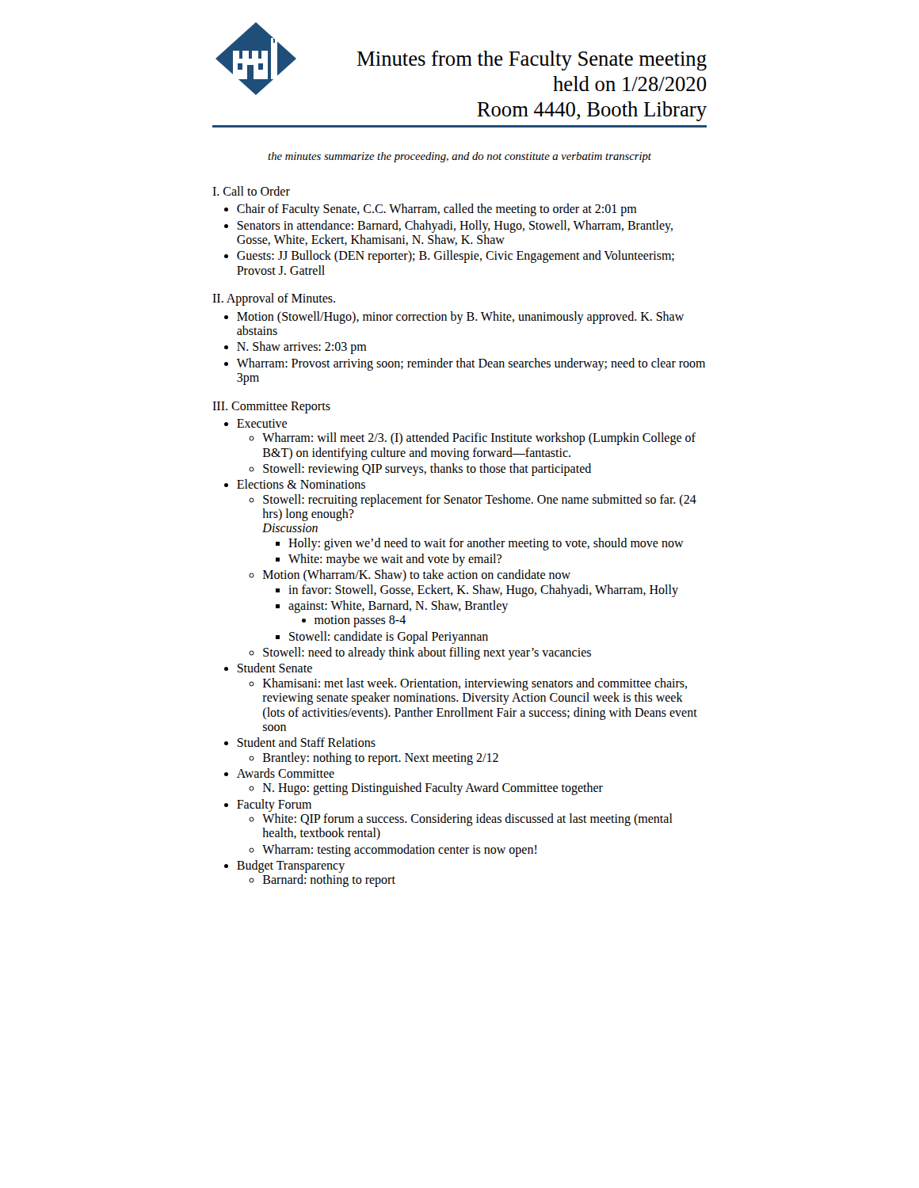Minutes from the Faculty Senate meeting held on 1/28/2020
Room 4440, Booth Library
the minutes summarize the proceeding, and do not constitute a verbatim transcript
I. Call to Order
Chair of Faculty Senate, C.C. Wharram, called the meeting to order at 2:01 pm
Senators in attendance: Barnard, Chahyadi, Holly, Hugo, Stowell, Wharram, Brantley, Gosse, White, Eckert, Khamisani, N. Shaw, K. Shaw
Guests: JJ Bullock (DEN reporter); B. Gillespie, Civic Engagement and Volunteerism; Provost J. Gatrell
II. Approval of Minutes.
Motion (Stowell/Hugo), minor correction by B. White, unanimously approved. K. Shaw abstains
N. Shaw arrives: 2:03 pm
Wharram: Provost arriving soon; reminder that Dean searches underway; need to clear room 3pm
III. Committee Reports
Executive
Wharram: will meet 2/3. (I) attended Pacific Institute workshop (Lumpkin College of B&T) on identifying culture and moving forward—fantastic.
Stowell: reviewing QIP surveys, thanks to those that participated
Elections & Nominations
Stowell: recruiting replacement for Senator Teshome. One name submitted so far. (24 hrs) long enough?
Discussion
Holly: given we’d need to wait for another meeting to vote, should move now
White: maybe we wait and vote by email?
Motion (Wharram/K. Shaw) to take action on candidate now
in favor: Stowell, Gosse, Eckert, K. Shaw, Hugo, Chahyadi, Wharram, Holly
against: White, Barnard, N. Shaw, Brantley
motion passes 8-4
Stowell: candidate is Gopal Periyannan
Stowell: need to already think about filling next year’s vacancies
Student Senate
Khamisani: met last week. Orientation, interviewing senators and committee chairs, reviewing senate speaker nominations. Diversity Action Council week is this week (lots of activities/events). Panther Enrollment Fair a success; dining with Deans event soon
Student and Staff Relations
Brantley: nothing to report. Next meeting 2/12
Awards Committee
N. Hugo: getting Distinguished Faculty Award Committee together
Faculty Forum
White: QIP forum a success. Considering ideas discussed at last meeting (mental health, textbook rental)
Wharram: testing accommodation center is now open!
Budget Transparency
Barnard: nothing to report